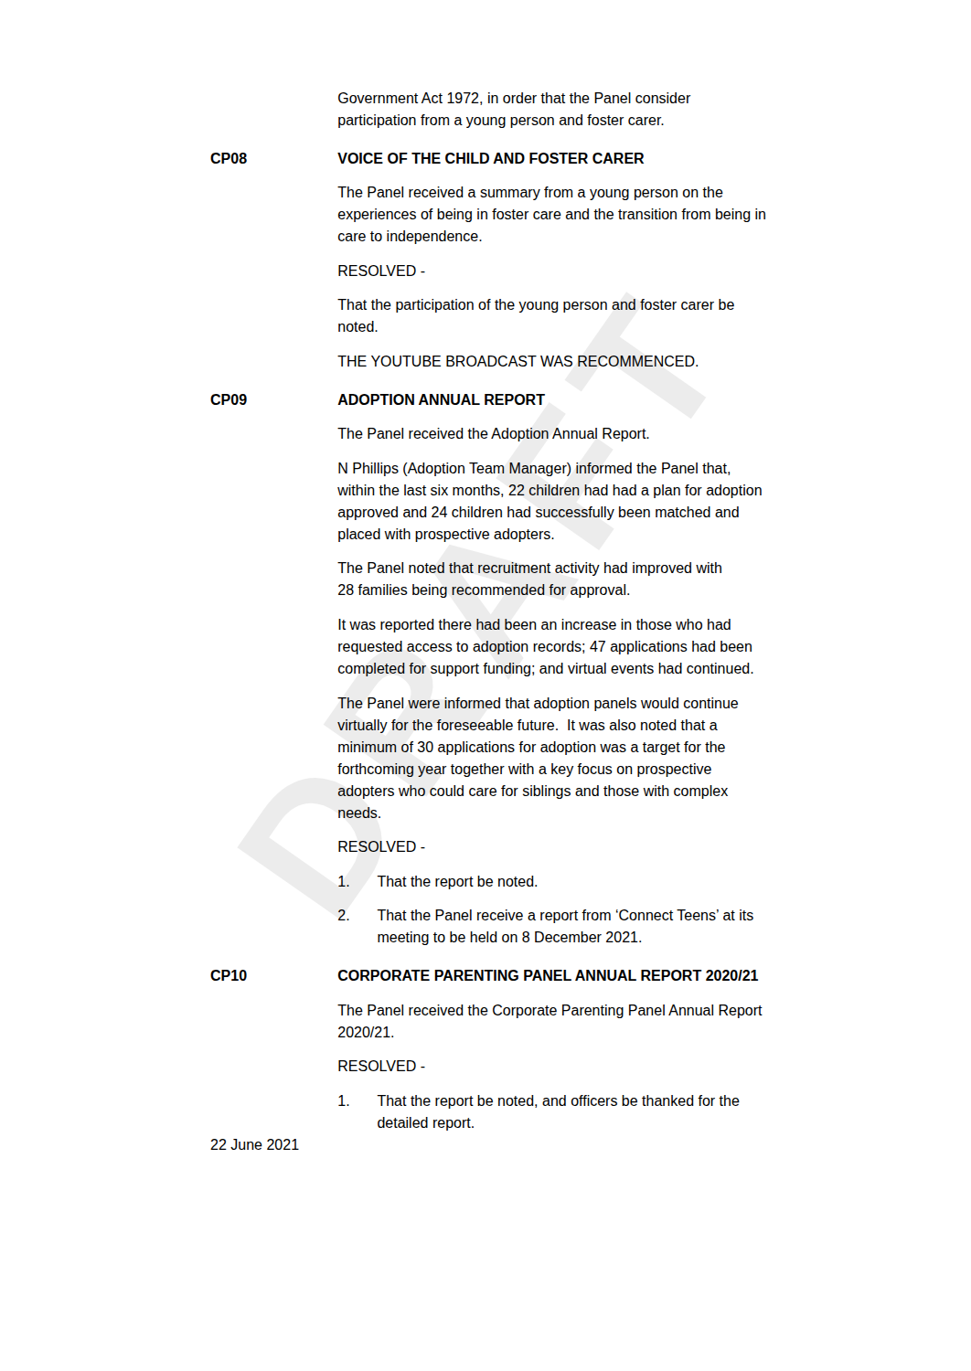DRAFT
Government Act 1972, in order that the Panel consider participation from a young person and foster carer.
CP08
VOICE OF THE CHILD AND FOSTER CARER
The Panel received a summary from a young person on the experiences of being in foster care and the transition from being in care to independence.
RESOLVED -
That the participation of the young person and foster carer be noted.
THE YOUTUBE BROADCAST WAS RECOMMENCED.
CP09
ADOPTION ANNUAL REPORT
The Panel received the Adoption Annual Report.
N Phillips (Adoption Team Manager) informed the Panel that, within the last six months, 22 children had had a plan for adoption approved and 24 children had successfully been matched and placed with prospective adopters.
The Panel noted that recruitment activity had improved with 28 families being recommended for approval.
It was reported there had been an increase in those who had requested access to adoption records; 47 applications had been completed for support funding; and virtual events had continued.
The Panel were informed that adoption panels would continue virtually for the foreseeable future. It was also noted that a minimum of 30 applications for adoption was a target for the forthcoming year together with a key focus on prospective adopters who could care for siblings and those with complex needs.
RESOLVED -
1. That the report be noted.
2. That the Panel receive a report from ‘Connect Teens’ at its meeting to be held on 8 December 2021.
CP10
CORPORATE PARENTING PANEL ANNUAL REPORT 2020/21
The Panel received the Corporate Parenting Panel Annual Report 2020/21.
RESOLVED -
1. That the report be noted, and officers be thanked for the detailed report.
22 June 2021